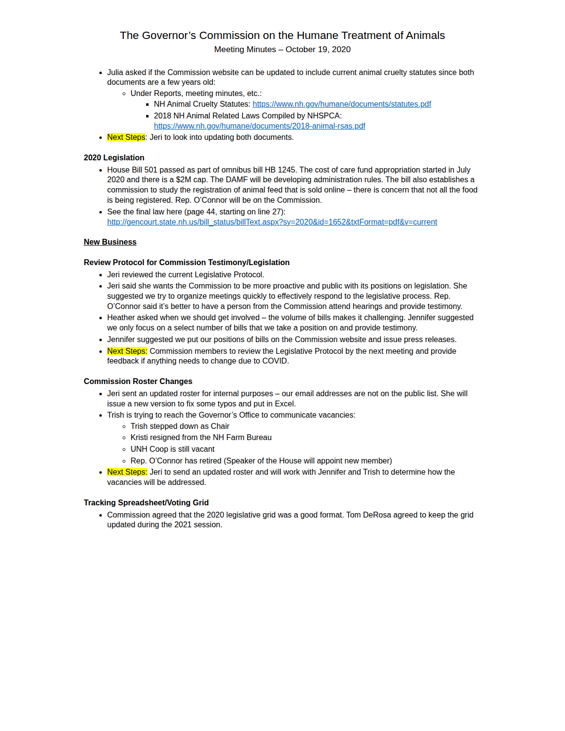The Governor’s Commission on the Humane Treatment of Animals
Meeting Minutes – October 19, 2020
Julia asked if the Commission website can be updated to include current animal cruelty statutes since both documents are a few years old:
Under Reports, meeting minutes, etc.:
NH Animal Cruelty Statutes: https://www.nh.gov/humane/documents/statutes.pdf
2018 NH Animal Related Laws Compiled by NHSPCA:
https://www.nh.gov/humane/documents/2018-animal-rsas.pdf
Next Steps: Jeri to look into updating both documents.
2020 Legislation
House Bill 501 passed as part of omnibus bill HB 1245. The cost of care fund appropriation started in July 2020 and there is a $2M cap. The DAMF will be developing administration rules. The bill also establishes a commission to study the registration of animal feed that is sold online – there is concern that not all the food is being registered. Rep. O’Connor will be on the Commission.
See the final law here (page 44, starting on line 27):
http://gencourt.state.nh.us/bill_status/billText.aspx?sy=2020&id=1652&txtFormat=pdf&v=current
New Business
Review Protocol for Commission Testimony/Legislation
Jeri reviewed the current Legislative Protocol.
Jeri said she wants the Commission to be more proactive and public with its positions on legislation. She suggested we try to organize meetings quickly to effectively respond to the legislative process. Rep. O’Connor said it’s better to have a person from the Commission attend hearings and provide testimony.
Heather asked when we should get involved – the volume of bills makes it challenging. Jennifer suggested we only focus on a select number of bills that we take a position on and provide testimony.
Jennifer suggested we put our positions of bills on the Commission website and issue press releases.
Next Steps: Commission members to review the Legislative Protocol by the next meeting and provide feedback if anything needs to change due to COVID.
Commission Roster Changes
Jeri sent an updated roster for internal purposes – our email addresses are not on the public list. She will issue a new version to fix some typos and put in Excel.
Trish is trying to reach the Governor’s Office to communicate vacancies:
Trish stepped down as Chair
Kristi resigned from the NH Farm Bureau
UNH Coop is still vacant
Rep. O’Connor has retired (Speaker of the House will appoint new member)
Next Steps: Jeri to send an updated roster and will work with Jennifer and Trish to determine how the vacancies will be addressed.
Tracking Spreadsheet/Voting Grid
Commission agreed that the 2020 legislative grid was a good format. Tom DeRosa agreed to keep the grid updated during the 2021 session.